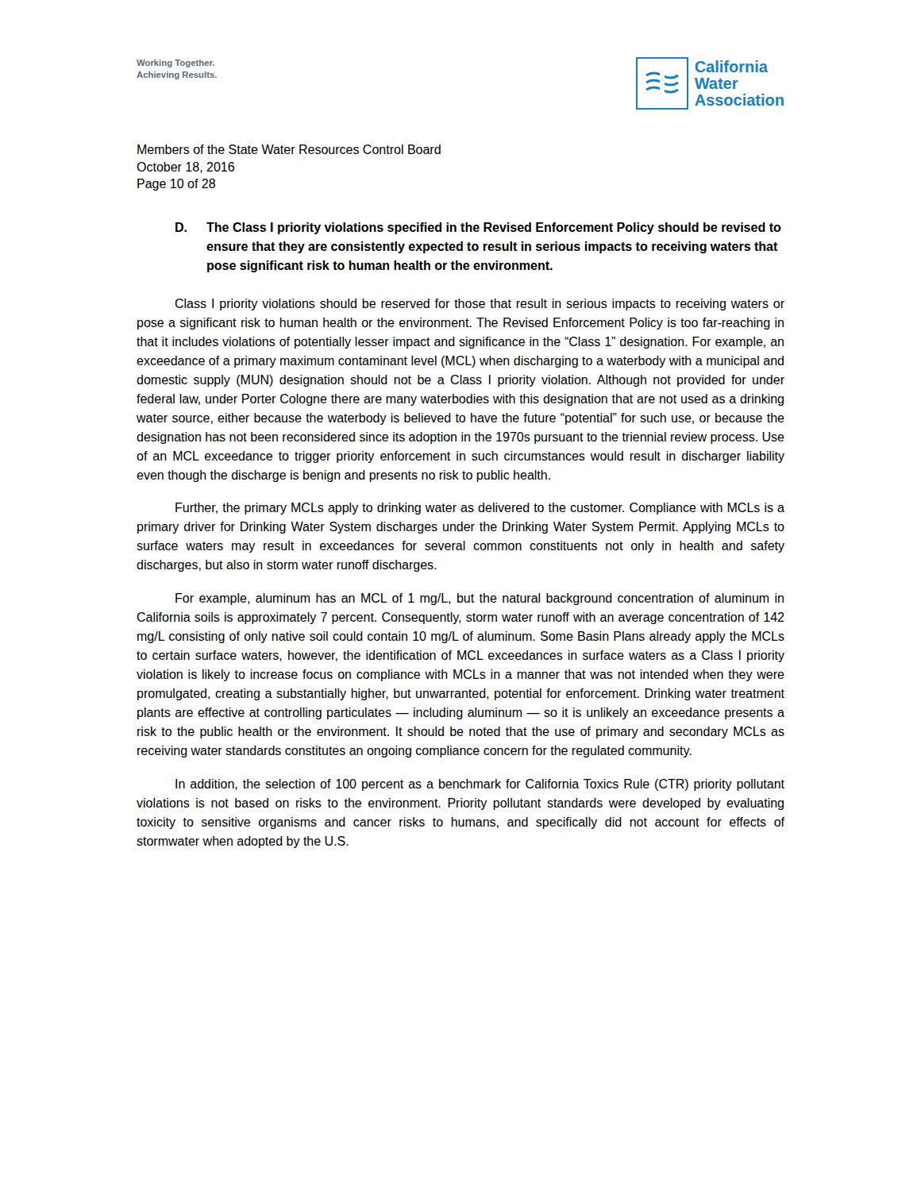Working Together.
Achieving Results.
California
Water
Association
Members of the State Water Resources Control Board
October 18, 2016
Page 10 of 28
D.
The Class I priority violations specified in the Revised Enforcement Policy should be revised to ensure that they are consistently expected to result in serious impacts to receiving waters that pose significant risk to human health or the environment.
Class I priority violations should be reserved for those that result in serious impacts to receiving waters or pose a significant risk to human health or the environment. The Revised Enforcement Policy is too far-reaching in that it includes violations of potentially lesser impact and significance in the “Class 1” designation. For example, an exceedance of a primary maximum contaminant level (MCL) when discharging to a waterbody with a municipal and domestic supply (MUN) designation should not be a Class I priority violation. Although not provided for under federal law, under Porter Cologne there are many waterbodies with this designation that are not used as a drinking water source, either because the waterbody is believed to have the future “potential” for such use, or because the designation has not been reconsidered since its adoption in the 1970s pursuant to the triennial review process. Use of an MCL exceedance to trigger priority enforcement in such circumstances would result in discharger liability even though the discharge is benign and presents no risk to public health.
Further, the primary MCLs apply to drinking water as delivered to the customer. Compliance with MCLs is a primary driver for Drinking Water System discharges under the Drinking Water System Permit. Applying MCLs to surface waters may result in exceedances for several common constituents not only in health and safety discharges, but also in storm water runoff discharges.
For example, aluminum has an MCL of 1 mg/L, but the natural background concentration of aluminum in California soils is approximately 7 percent. Consequently, storm water runoff with an average concentration of 142 mg/L consisting of only native soil could contain 10 mg/L of aluminum. Some Basin Plans already apply the MCLs to certain surface waters, however, the identification of MCL exceedances in surface waters as a Class I priority violation is likely to increase focus on compliance with MCLs in a manner that was not intended when they were promulgated, creating a substantially higher, but unwarranted, potential for enforcement. Drinking water treatment plants are effective at controlling particulates — including aluminum — so it is unlikely an exceedance presents a risk to the public health or the environment. It should be noted that the use of primary and secondary MCLs as receiving water standards constitutes an ongoing compliance concern for the regulated community.
In addition, the selection of 100 percent as a benchmark for California Toxics Rule (CTR) priority pollutant violations is not based on risks to the environment. Priority pollutant standards were developed by evaluating toxicity to sensitive organisms and cancer risks to humans, and specifically did not account for effects of stormwater when adopted by the U.S.